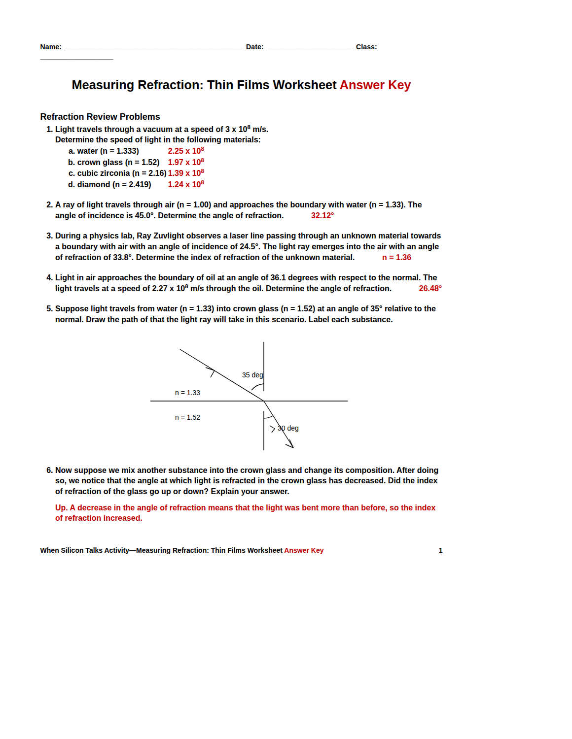Name: _______________________________________________ Date: _______________________ Class: ___________________
Measuring Refraction: Thin Films Worksheet Answer Key
Refraction Review Problems
Light travels through a vacuum at a speed of 3 x 108 m/s.
Determine the speed of light in the following materials:
water (n = 1.333) 2.25 x 108
crown glass (n = 1.52) 1.97 x 108
cubic zirconia (n = 2.16) 1.39 x 108
diamond (n = 2.419) 1.24 x 108
A ray of light travels through air (n = 1.00) and approaches the boundary with water (n = 1.33). The angle of incidence is 45.0°. Determine the angle of refraction. 32.12°
During a physics lab, Ray Zuvlight observes a laser line passing through an unknown material towards a boundary with air with an angle of incidence of 24.5°. The light ray emerges into the air with an angle of refraction of 33.8°. Determine the index of refraction of the unknown material. n = 1.36
Light in air approaches the boundary of oil at an angle of 36.1 degrees with respect to the normal. The light travels at a speed of 2.27 x 108 m/s through the oil. Determine the angle of refraction. 26.48°
Suppose light travels from water (n = 1.33) into crown glass (n = 1.52) at an angle of 35° relative to the normal. Draw the path of that the light ray will take in this scenario. Label each substance.
35 deg n = 1.33 n = 1.52 30 deg
Now suppose we mix another substance into the crown glass and change its composition. After doing so, we notice that the angle at which light is refracted in the crown glass has decreased. Did the index of refraction of the glass go up or down? Explain your answer. Up. A decrease in the angle of refraction means that the light was bent more than before, so the index of refraction increased.
When Silicon Talks Activity—Measuring Refraction: Thin Films Worksheet Answer Key 1